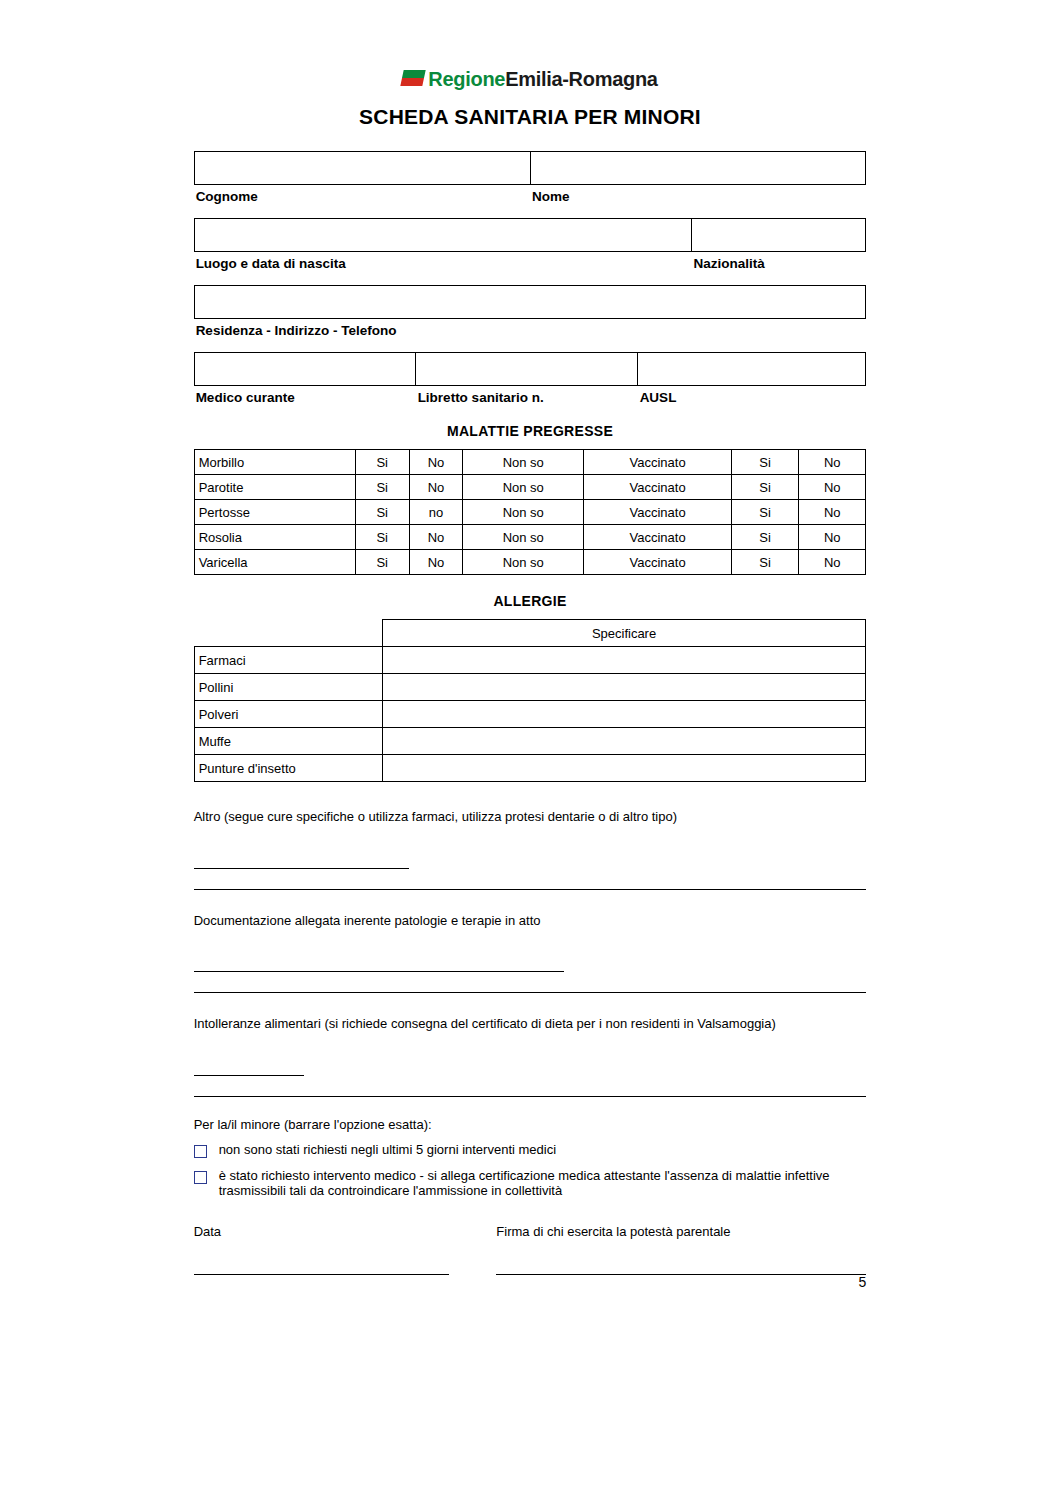Regione Emilia-Romagna
SCHEDA SANITARIA PER MINORI
| Cognome | Nome |
| Luogo e data di nascita | Nazionalità |
| Residenza - Indirizzo - Telefono |
| Medico curante | Libretto sanitario n. | AUSL |
MALATTIE PREGRESSE
| Morbillo | Si | No | Non so | Vaccinato | Si | No |
| Parotite | Si | No | Non so | Vaccinato | Si | No |
| Pertosse | Si | no | Non so | Vaccinato | Si | No |
| Rosolia | Si | No | Non so | Vaccinato | Si | No |
| Varicella | Si | No | Non so | Vaccinato | Si | No |
ALLERGIE
| | Specificare |
| Farmaci | |
| Pollini | |
| Polveri | |
| Muffe | |
| Punture d'insetto | |
Altro (segue cure specifiche o utilizza farmaci, utilizza protesi dentarie o di altro tipo)
Documentazione allegata inerente patologie e terapie in atto
Intolleranze alimentari (si richiede consegna del certificato di dieta per i non residenti in Valsamoggia)
Per la/il minore (barrare l'opzione esatta):
non sono stati richiesti negli ultimi 5 giorni interventi medici
è stato richiesto intervento medico - si allega certificazione medica attestante l'assenza di malattie infettive trasmissibili tali da controindicare l'ammissione in collettività
Data
Firma di chi esercita la potestà parentale
5